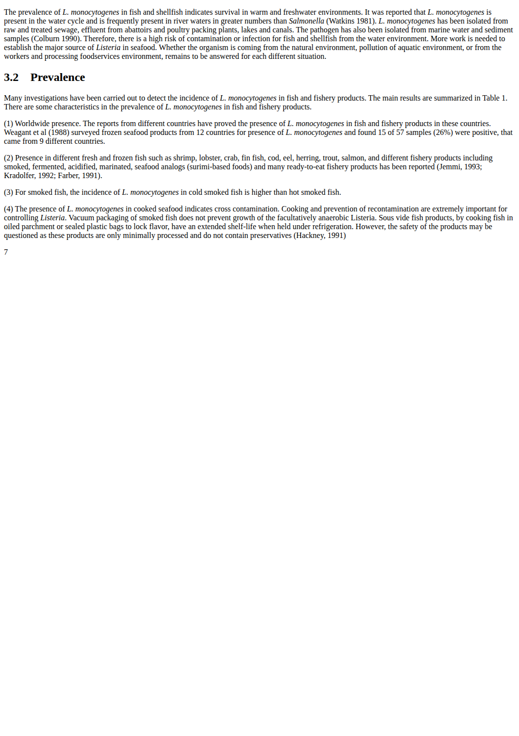The prevalence of L. monocytogenes in fish and shellfish indicates survival in warm and freshwater environments. It was reported that L. monocytogenes is present in the water cycle and is frequently present in river waters in greater numbers than Salmonella (Watkins 1981). L. monocytogenes has been isolated from raw and treated sewage, effluent from abattoirs and poultry packing plants, lakes and canals. The pathogen has also been isolated from marine water and sediment samples (Colburn 1990). Therefore, there is a high risk of contamination or infection for fish and shellfish from the water environment. More work is needed to establish the major source of Listeria in seafood. Whether the organism is coming from the natural environment, pollution of aquatic environment, or from the workers and processing foodservices environment, remains to be answered for each different situation.
3.2 Prevalence
Many investigations have been carried out to detect the incidence of L. monocytogenes in fish and fishery products. The main results are summarized in Table 1. There are some characteristics in the prevalence of L. monocytogenes in fish and fishery products.
(1) Worldwide presence. The reports from different countries have proved the presence of L. monocytogenes in fish and fishery products in these countries. Weagant et al (1988) surveyed frozen seafood products from 12 countries for presence of L. monocytogenes and found 15 of 57 samples (26%) were positive, that came from 9 different countries.
(2) Presence in different fresh and frozen fish such as shrimp, lobster, crab, fin fish, cod, eel, herring, trout, salmon, and different fishery products including smoked, fermented, acidified, marinated, seafood analogs (surimi-based foods) and many ready-to-eat fishery products has been reported (Jemmi, 1993; Kradolfer, 1992; Farber, 1991).
(3) For smoked fish, the incidence of L. monocytogenes in cold smoked fish is higher than hot smoked fish.
(4) The presence of L. monocytogenes in cooked seafood indicates cross contamination. Cooking and prevention of recontamination are extremely important for controlling Listeria. Vacuum packaging of smoked fish does not prevent growth of the facultatively anaerobic Listeria. Sous vide fish products, by cooking fish in oiled parchment or sealed plastic bags to lock flavor, have an extended shelf-life when held under refrigeration. However, the safety of the products may be questioned as these products are only minimally processed and do not contain preservatives (Hackney, 1991)
7